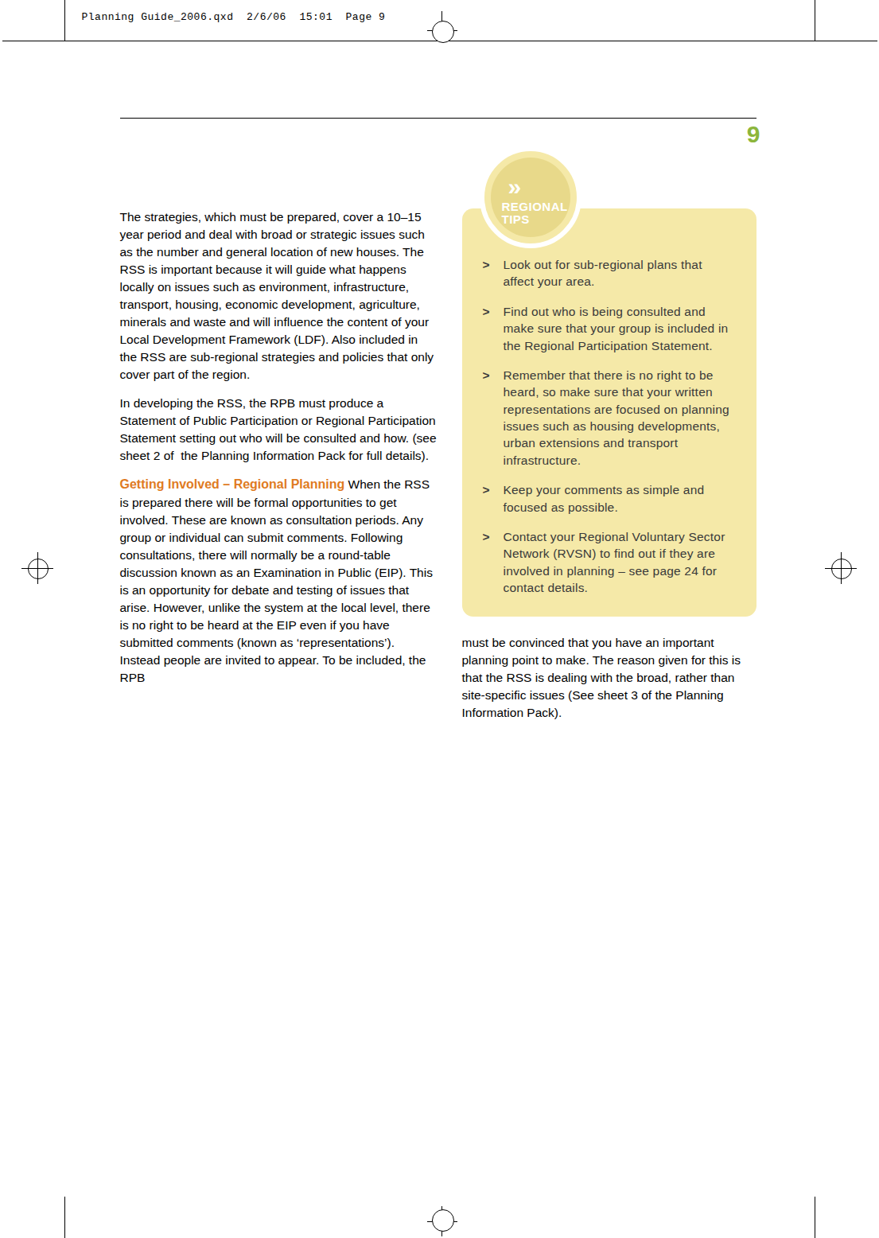Planning Guide_2006.qxd 2/6/06 15:01 Page 9
9
The strategies, which must be prepared, cover a 10–15 year period and deal with broad or strategic issues such as the number and general location of new houses. The RSS is important because it will guide what happens locally on issues such as environment, infrastructure, transport, housing, economic development, agriculture, minerals and waste and will influence the content of your Local Development Framework (LDF). Also included in the RSS are sub-regional strategies and policies that only cover part of the region.
In developing the RSS, the RPB must produce a Statement of Public Participation or Regional Participation Statement setting out who will be consulted and how. (see sheet 2 of the Planning Information Pack for full details).
Getting Involved – Regional Planning
When the RSS is prepared there will be formal opportunities to get involved. These are known as consultation periods. Any group or individual can submit comments. Following consultations, there will normally be a round-table discussion known as an Examination in Public (EIP). This is an opportunity for debate and testing of issues that arise. However, unlike the system at the local level, there is no right to be heard at the EIP even if you have submitted comments (known as ‘representations’). Instead people are invited to appear. To be included, the RPB
»
REGIONAL
TIPS
>Look out for sub-regional plans that affect your area.
>Find out who is being consulted and make sure that your group is included in the Regional Participation Statement.
>Remember that there is no right to be heard, so make sure that your written representations are focused on planning issues such as housing developments, urban extensions and transport infrastructure.
>Keep your comments as simple and focused as possible.
>Contact your Regional Voluntary Sector Network (RVSN) to find out if they are involved in planning – see page 24 for contact details.
must be convinced that you have an important planning point to make. The reason given for this is that the RSS is dealing with the broad, rather than site-specific issues (See sheet 3 of the Planning Information Pack).